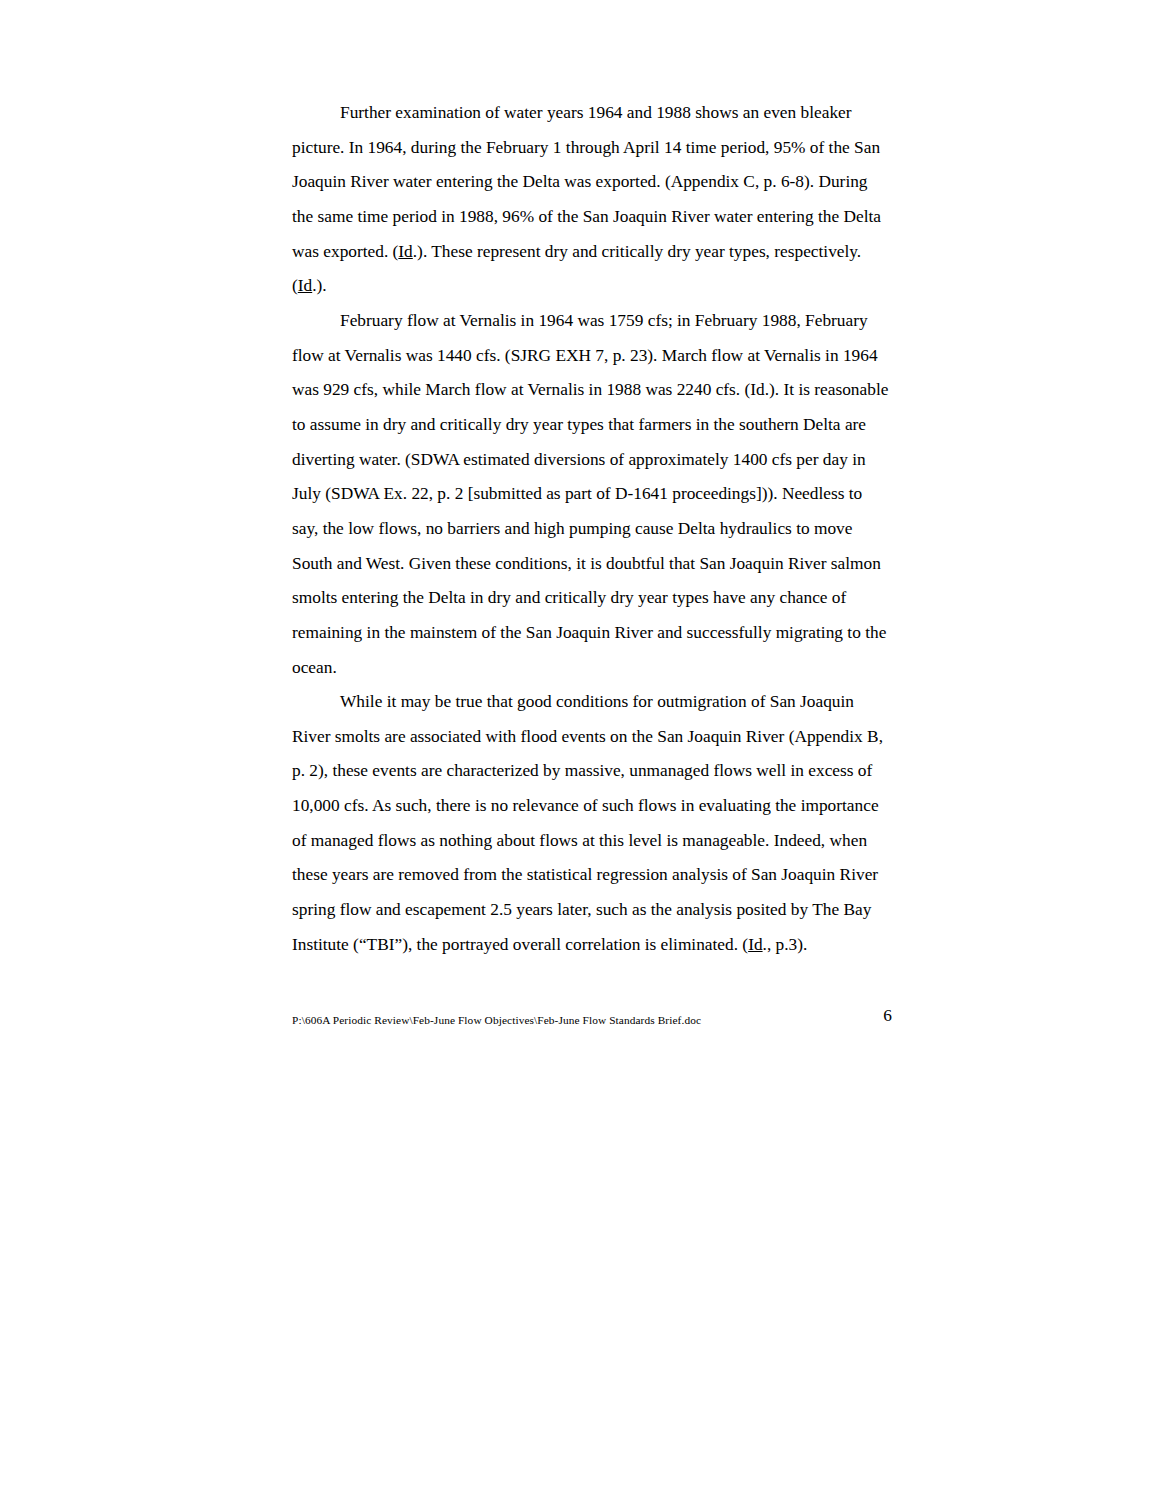Further examination of water years 1964 and 1988 shows an even bleaker picture. In 1964, during the February 1 through April 14 time period, 95% of the San Joaquin River water entering the Delta was exported. (Appendix C, p. 6-8). During the same time period in 1988, 96% of the San Joaquin River water entering the Delta was exported. (Id.). These represent dry and critically dry year types, respectively. (Id.).
February flow at Vernalis in 1964 was 1759 cfs; in February 1988, February flow at Vernalis was 1440 cfs. (SJRG EXH 7, p. 23). March flow at Vernalis in 1964 was 929 cfs, while March flow at Vernalis in 1988 was 2240 cfs. (Id.). It is reasonable to assume in dry and critically dry year types that farmers in the southern Delta are diverting water. (SDWA estimated diversions of approximately 1400 cfs per day in July (SDWA Ex. 22, p. 2 [submitted as part of D-1641 proceedings])). Needless to say, the low flows, no barriers and high pumping cause Delta hydraulics to move South and West. Given these conditions, it is doubtful that San Joaquin River salmon smolts entering the Delta in dry and critically dry year types have any chance of remaining in the mainstem of the San Joaquin River and successfully migrating to the ocean.
While it may be true that good conditions for outmigration of San Joaquin River smolts are associated with flood events on the San Joaquin River (Appendix B, p. 2), these events are characterized by massive, unmanaged flows well in excess of 10,000 cfs. As such, there is no relevance of such flows in evaluating the importance of managed flows as nothing about flows at this level is manageable. Indeed, when these years are removed from the statistical regression analysis of San Joaquin River spring flow and escapement 2.5 years later, such as the analysis posited by The Bay Institute (“TBI”), the portrayed overall correlation is eliminated. (Id., p.3).
P:\606A Periodic Review\Feb-June Flow Objectives\Feb-June Flow Standards Brief.doc 6